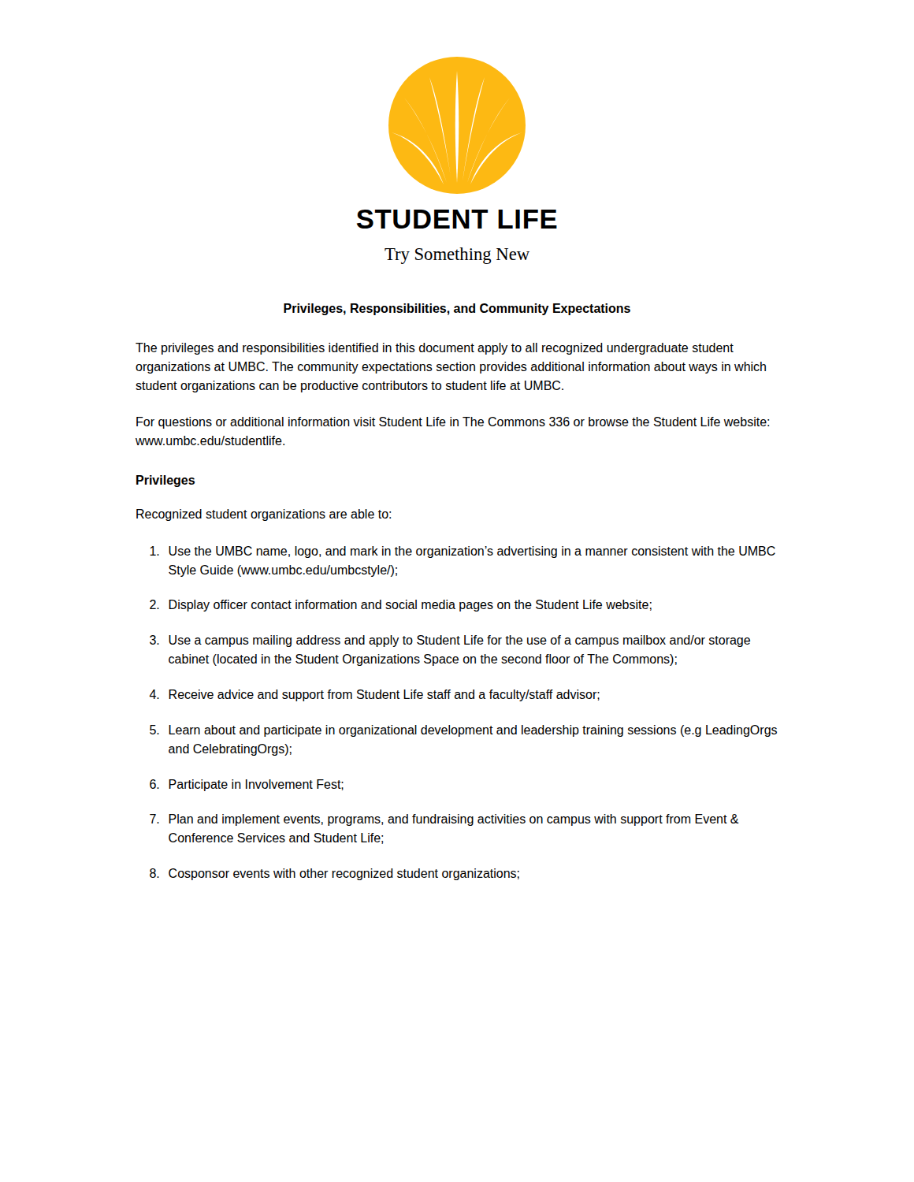STUDENT LIFE
Try Something New
Privileges, Responsibilities, and Community Expectations
The privileges and responsibilities identified in this document apply to all recognized undergraduate student organizations at UMBC. The community expectations section provides additional information about ways in which student organizations can be productive contributors to student life at UMBC.
For questions or additional information visit Student Life in The Commons 336 or browse the Student Life website: www.umbc.edu/studentlife.
Privileges
Recognized student organizations are able to:
Use the UMBC name, logo, and mark in the organization’s advertising in a manner consistent with the UMBC Style Guide (www.umbc.edu/umbcstyle/);
Display officer contact information and social media pages on the Student Life website;
Use a campus mailing address and apply to Student Life for the use of a campus mailbox and/or storage cabinet (located in the Student Organizations Space on the second floor of The Commons);
Receive advice and support from Student Life staff and a faculty/staff advisor;
Learn about and participate in organizational development and leadership training sessions (e.g LeadingOrgs and CelebratingOrgs);
Participate in Involvement Fest;
Plan and implement events, programs, and fundraising activities on campus with support from Event & Conference Services and Student Life;
Cosponsor events with other recognized student organizations;